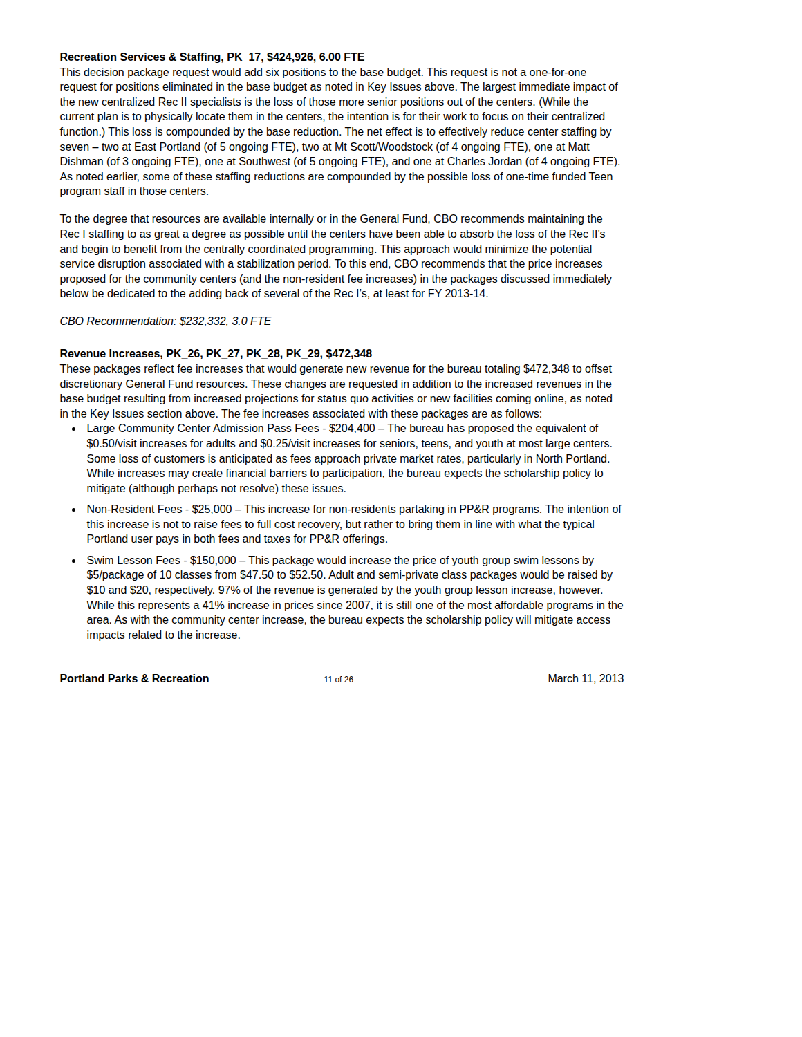Recreation Services & Staffing, PK_17, $424,926, 6.00 FTE
This decision package request would add six positions to the base budget. This request is not a one-for-one request for positions eliminated in the base budget as noted in Key Issues above. The largest immediate impact of the new centralized Rec II specialists is the loss of those more senior positions out of the centers. (While the current plan is to physically locate them in the centers, the intention is for their work to focus on their centralized function.) This loss is compounded by the base reduction. The net effect is to effectively reduce center staffing by seven – two at East Portland (of 5 ongoing FTE), two at Mt Scott/Woodstock (of 4 ongoing FTE), one at Matt Dishman (of 3 ongoing FTE), one at Southwest (of 5 ongoing FTE), and one at Charles Jordan (of 4 ongoing FTE). As noted earlier, some of these staffing reductions are compounded by the possible loss of one-time funded Teen program staff in those centers.
To the degree that resources are available internally or in the General Fund, CBO recommends maintaining the Rec I staffing to as great a degree as possible until the centers have been able to absorb the loss of the Rec II’s and begin to benefit from the centrally coordinated programming. This approach would minimize the potential service disruption associated with a stabilization period. To this end, CBO recommends that the price increases proposed for the community centers (and the non-resident fee increases) in the packages discussed immediately below be dedicated to the adding back of several of the Rec I’s, at least for FY 2013-14.
CBO Recommendation: $232,332, 3.0 FTE
Revenue Increases, PK_26, PK_27, PK_28, PK_29, $472,348
These packages reflect fee increases that would generate new revenue for the bureau totaling $472,348 to offset discretionary General Fund resources. These changes are requested in addition to the increased revenues in the base budget resulting from increased projections for status quo activities or new facilities coming online, as noted in the Key Issues section above. The fee increases associated with these packages are as follows:
Large Community Center Admission Pass Fees - $204,400 – The bureau has proposed the equivalent of $0.50/visit increases for adults and $0.25/visit increases for seniors, teens, and youth at most large centers. Some loss of customers is anticipated as fees approach private market rates, particularly in North Portland. While increases may create financial barriers to participation, the bureau expects the scholarship policy to mitigate (although perhaps not resolve) these issues.
Non-Resident Fees - $25,000 – This increase for non-residents partaking in PP&R programs. The intention of this increase is not to raise fees to full cost recovery, but rather to bring them in line with what the typical Portland user pays in both fees and taxes for PP&R offerings.
Swim Lesson Fees - $150,000 – This package would increase the price of youth group swim lessons by $5/package of 10 classes from $47.50 to $52.50. Adult and semi-private class packages would be raised by $10 and $20, respectively. 97% of the revenue is generated by the youth group lesson increase, however. While this represents a 41% increase in prices since 2007, it is still one of the most affordable programs in the area. As with the community center increase, the bureau expects the scholarship policy will mitigate access impacts related to the increase.
Portland Parks & Recreation 11 of 26 March 11, 2013